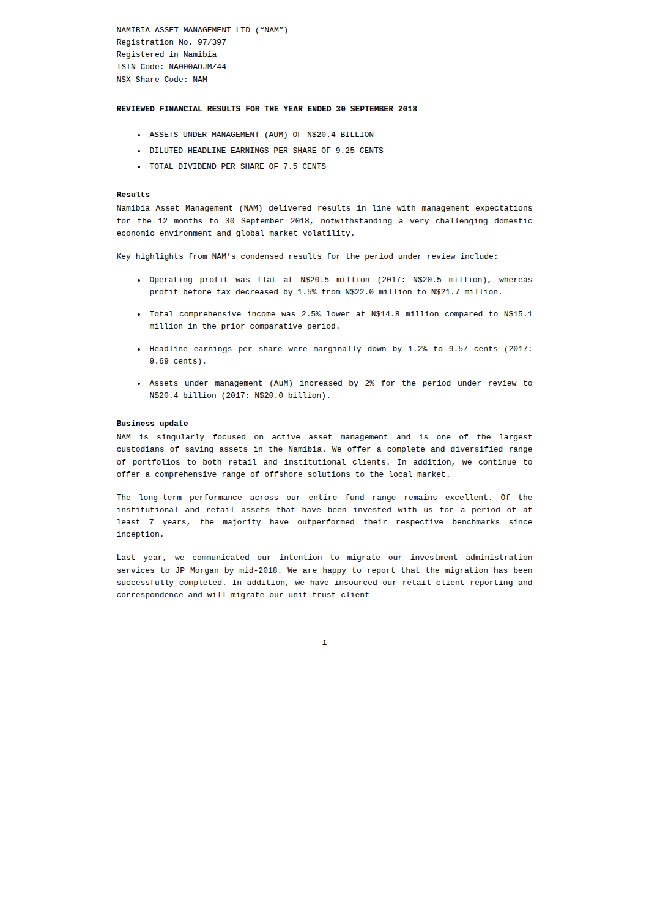NAMIBIA ASSET MANAGEMENT LTD (“NAM”)
Registration No. 97/397
Registered in Namibia
ISIN Code: NA000AOJMZ44
NSX Share Code: NAM
REVIEWED FINANCIAL RESULTS FOR THE YEAR ENDED 30 SEPTEMBER 2018
ASSETS UNDER MANAGEMENT (AUM) OF N$20.4 BILLION
DILUTED HEADLINE EARNINGS PER SHARE OF 9.25 CENTS
TOTAL DIVIDEND PER SHARE OF 7.5 CENTS
Results
Namibia Asset Management (NAM) delivered results in line with management expectations for the 12 months to 30 September 2018, notwithstanding a very challenging domestic economic environment and global market volatility.
Key highlights from NAM’s condensed results for the period under review include:
Operating profit was flat at N$20.5 million (2017: N$20.5 million), whereas profit before tax decreased by 1.5% from N$22.0 million to N$21.7 million.
Total comprehensive income was 2.5% lower at N$14.8 million compared to N$15.1 million in the prior comparative period.
Headline earnings per share were marginally down by 1.2% to 9.57 cents (2017: 9.69 cents).
Assets under management (AuM) increased by 2% for the period under review to N$20.4 billion (2017: N$20.0 billion).
Business update
NAM is singularly focused on active asset management and is one of the largest custodians of saving assets in the Namibia. We offer a complete and diversified range of portfolios to both retail and institutional clients. In addition, we continue to offer a comprehensive range of offshore solutions to the local market.
The long-term performance across our entire fund range remains excellent. Of the institutional and retail assets that have been invested with us for a period of at least 7 years, the majority have outperformed their respective benchmarks since inception.
Last year, we communicated our intention to migrate our investment administration services to JP Morgan by mid-2018. We are happy to report that the migration has been successfully completed. In addition, we have insourced our retail client reporting and correspondence and will migrate our unit trust client
1